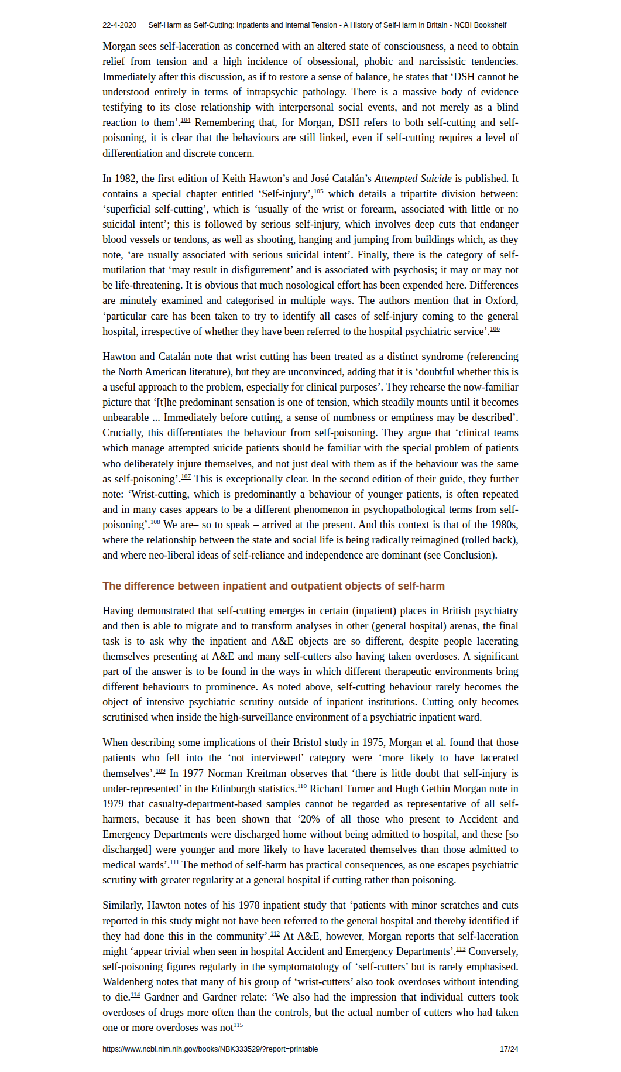22-4-2020 Self-Harm as Self-Cutting: Inpatients and Internal Tension - A History of Self-Harm in Britain - NCBI Bookshelf
Morgan sees self-laceration as concerned with an altered state of consciousness, a need to obtain relief from tension and a high incidence of obsessional, phobic and narcissistic tendencies. Immediately after this discussion, as if to restore a sense of balance, he states that ‘DSH cannot be understood entirely in terms of intrapsychic pathology. There is a massive body of evidence testifying to its close relationship with interpersonal social events, and not merely as a blind reaction to them’.104 Remembering that, for Morgan, DSH refers to both self-cutting and self-poisoning, it is clear that the behaviours are still linked, even if self-cutting requires a level of differentiation and discrete concern.
In 1982, the first edition of Keith Hawton’s and José Catalán’s Attempted Suicide is published. It contains a special chapter entitled ‘Self-injury’,105 which details a tripartite division between: ‘superficial self-cutting’, which is ‘usually of the wrist or forearm, associated with little or no suicidal intent’; this is followed by serious self-injury, which involves deep cuts that endanger blood vessels or tendons, as well as shooting, hanging and jumping from buildings which, as they note, ‘are usually associated with serious suicidal intent’. Finally, there is the category of self-mutilation that ‘may result in disfigurement’ and is associated with psychosis; it may or may not be life-threatening. It is obvious that much nosological effort has been expended here. Differences are minutely examined and categorised in multiple ways. The authors mention that in Oxford, ‘particular care has been taken to try to identify all cases of self-injury coming to the general hospital, irrespective of whether they have been referred to the hospital psychiatric service’.106
Hawton and Catalán note that wrist cutting has been treated as a distinct syndrome (referencing the North American literature), but they are unconvinced, adding that it is ‘doubtful whether this is a useful approach to the problem, especially for clinical purposes’. They rehearse the now-familiar picture that ‘[t]he predominant sensation is one of tension, which steadily mounts until it becomes unbearable ... Immediately before cutting, a sense of numbness or emptiness may be described’. Crucially, this differentiates the behaviour from self-poisoning. They argue that ‘clinical teams which manage attempted suicide patients should be familiar with the special problem of patients who deliberately injure themselves, and not just deal with them as if the behaviour was the same as self-poisoning’.107 This is exceptionally clear. In the second edition of their guide, they further note: ‘Wrist-cutting, which is predominantly a behaviour of younger patients, is often repeated and in many cases appears to be a different phenomenon in psychopathological terms from self-poisoning’.108 We are– so to speak – arrived at the present. And this context is that of the 1980s, where the relationship between the state and social life is being radically reimagined (rolled back), and where neo-liberal ideas of self-reliance and independence are dominant (see Conclusion).
The difference between inpatient and outpatient objects of self-harm
Having demonstrated that self-cutting emerges in certain (inpatient) places in British psychiatry and then is able to migrate and to transform analyses in other (general hospital) arenas, the final task is to ask why the inpatient and A&E objects are so different, despite people lacerating themselves presenting at A&E and many self-cutters also having taken overdoses. A significant part of the answer is to be found in the ways in which different therapeutic environments bring different behaviours to prominence. As noted above, self-cutting behaviour rarely becomes the object of intensive psychiatric scrutiny outside of inpatient institutions. Cutting only becomes scrutinised when inside the high-surveillance environment of a psychiatric inpatient ward.
When describing some implications of their Bristol study in 1975, Morgan et al. found that those patients who fell into the ‘not interviewed’ category were ‘more likely to have lacerated themselves’.109 In 1977 Norman Kreitman observes that ‘there is little doubt that self-injury is under-represented’ in the Edinburgh statistics.110 Richard Turner and Hugh Gethin Morgan note in 1979 that casualty-department-based samples cannot be regarded as representative of all self-harmers, because it has been shown that ‘20% of all those who present to Accident and Emergency Departments were discharged home without being admitted to hospital, and these [so discharged] were younger and more likely to have lacerated themselves than those admitted to medical wards’.111 The method of self-harm has practical consequences, as one escapes psychiatric scrutiny with greater regularity at a general hospital if cutting rather than poisoning.
Similarly, Hawton notes of his 1978 inpatient study that ‘patients with minor scratches and cuts reported in this study might not have been referred to the general hospital and thereby identified if they had done this in the community’.112 At A&E, however, Morgan reports that self-laceration might ‘appear trivial when seen in hospital Accident and Emergency Departments’.113 Conversely, self-poisoning figures regularly in the symptomatology of ‘self-cutters’ but is rarely emphasised. Waldenberg notes that many of his group of ‘wrist-cutters’ also took overdoses without intending to die.114 Gardner and Gardner relate: ‘We also had the impression that individual cutters took overdoses of drugs more often than the controls, but the actual number of cutters who had taken one or more overdoses was not115
https://www.ncbi.nlm.nih.gov/books/NBK333529/?report=printable 17/24